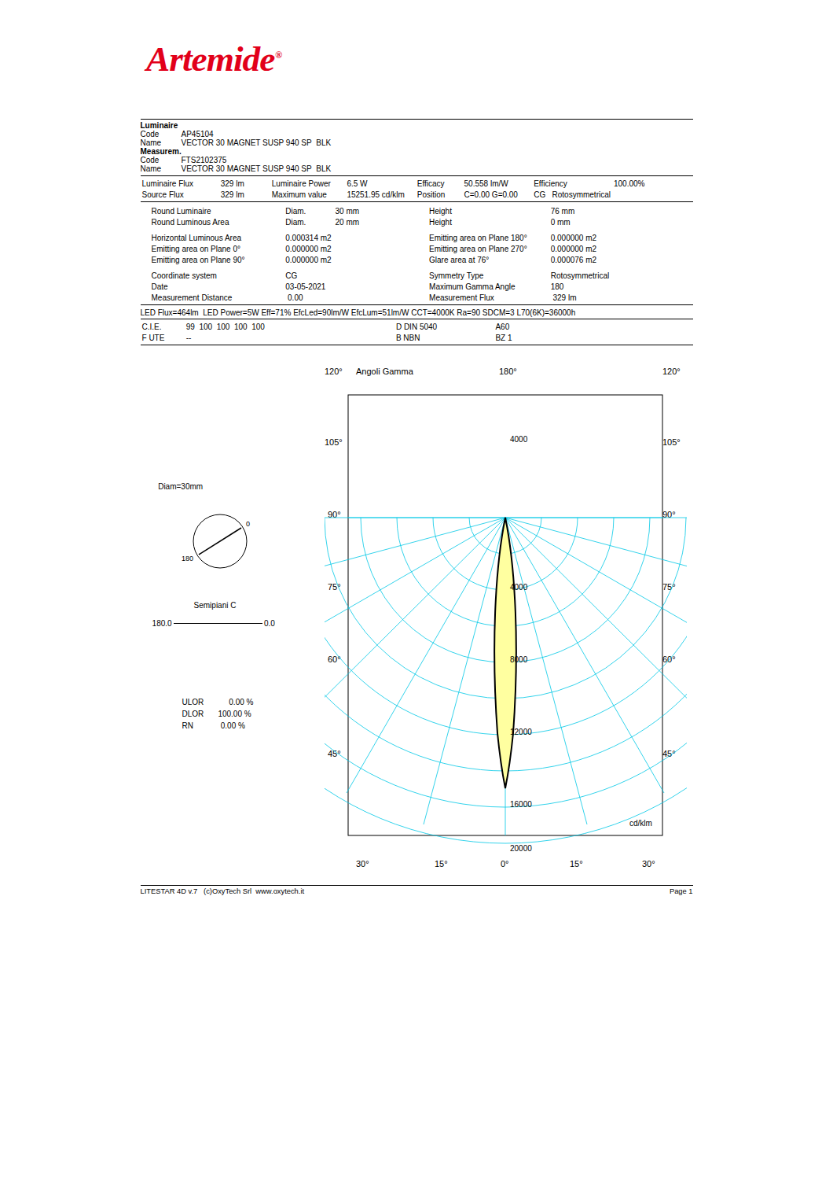Artemide®
| Luminaire |
| Code | AP45104 |
| Name | VECTOR 30 MAGNET SUSP 940 SP BLK |
| Measurem. |
| Code | FTS2102375 |
| Name | VECTOR 30 MAGNET SUSP 940 SP BLK |
| Luminaire Flux | 329 lm | Luminaire Power | 6.5 W | Efficacy | 50.558 lm/W | Efficiency | 100.00% |
| Source Flux | 329 lm | Maximum value | 15251.95 cd/klm | Position | C=0.00 G=0.00 | CG Rotosymmetrical | |
| Round Luminaire | Diam. | 30 mm | | Height | 76 mm | |
| Round Luminous Area | Diam. | 20 mm | | Height | 0 mm | |
| Horizontal Luminous Area | 0.000314 m2 | | Emitting area on Plane 180° | 0.000000 m2 | |
| Emitting area on Plane 0° | 0.000000 m2 | | Emitting area on Plane 270° | 0.000000 m2 | |
| Emitting area on Plane 90° | 0.000000 m2 | | Glare area at 76° | 0.000076 m2 | |
| Coordinate system | CG | | Symmetry Type | Rotosymmetrical | |
| Date | 03-05-2021 | | Maximum Gamma Angle | 180 | |
| Measurement Distance | 0.00 | | Measurement Flux | 329 lm | |
LED Flux=464lm LED Power=5W Eff=71% EfcLed=90lm/W EfcLum=51lm/W CCT=4000K Ra=90 SDCM=3 L70(6K)=36000h
| C.I.E. | 99 100 100 100 100 | D DIN 5040 | A60 | |
| F UTE | -- | B NBN | BZ 1 | |
Diam=30mm
0 180
Semipiani C
180.0 0.0
ULOR 0.00 %
DLOR100.00 %
RN 0.00 %
120° Angoli Gamma 180° 120° 105° 105° 90° 90° 75° 75° 60° 60° 45° 45° 4000 4000 8000 12000 16000 20000 cd/klm 30° 15° 0° 15° 30°
LITESTAR 4D v.7 (c)OxyTech Srl www.oxytech.it
Page 1